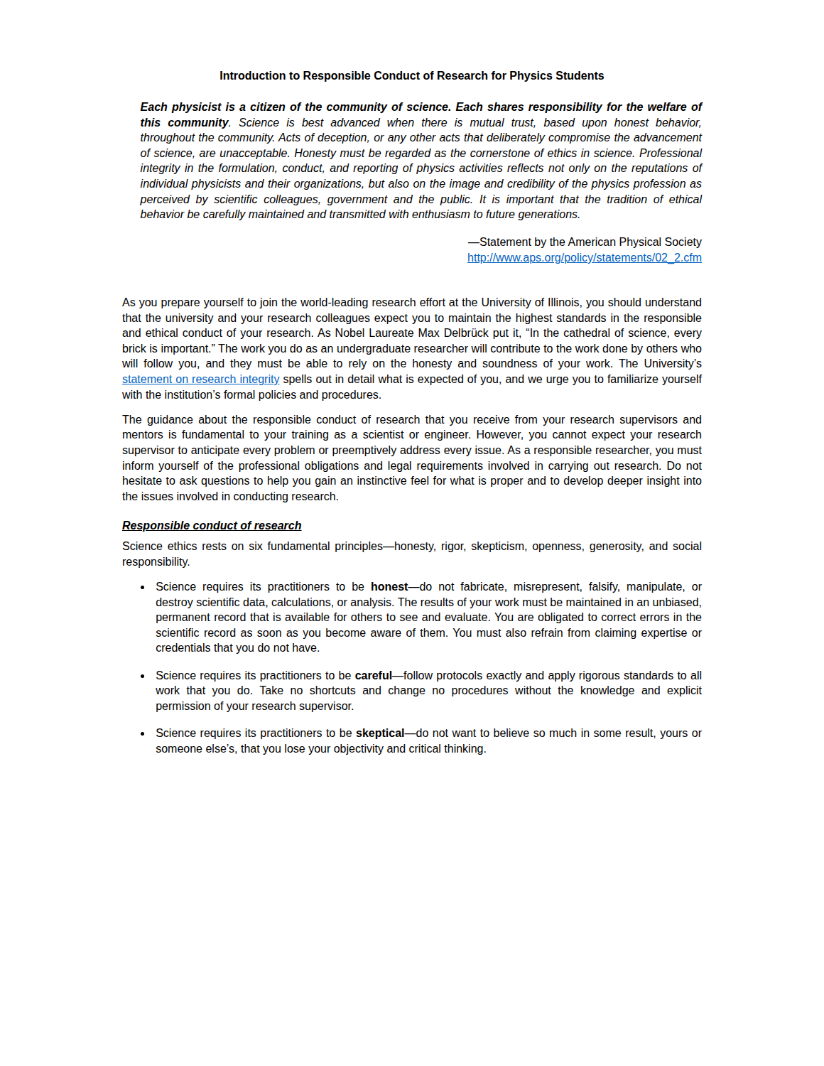Introduction to Responsible Conduct of Research for Physics Students
Each physicist is a citizen of the community of science. Each shares responsibility for the welfare of this community. Science is best advanced when there is mutual trust, based upon honest behavior, throughout the community. Acts of deception, or any other acts that deliberately compromise the advancement of science, are unacceptable. Honesty must be regarded as the cornerstone of ethics in science. Professional integrity in the formulation, conduct, and reporting of physics activities reflects not only on the reputations of individual physicists and their organizations, but also on the image and credibility of the physics profession as perceived by scientific colleagues, government and the public. It is important that the tradition of ethical behavior be carefully maintained and transmitted with enthusiasm to future generations.
—Statement by the American Physical Society
http://www.aps.org/policy/statements/02_2.cfm
As you prepare yourself to join the world-leading research effort at the University of Illinois, you should understand that the university and your research colleagues expect you to maintain the highest standards in the responsible and ethical conduct of your research. As Nobel Laureate Max Delbrück put it, “In the cathedral of science, every brick is important.” The work you do as an undergraduate researcher will contribute to the work done by others who will follow you, and they must be able to rely on the honesty and soundness of your work. The University’s statement on research integrity spells out in detail what is expected of you, and we urge you to familiarize yourself with the institution’s formal policies and procedures.
The guidance about the responsible conduct of research that you receive from your research supervisors and mentors is fundamental to your training as a scientist or engineer. However, you cannot expect your research supervisor to anticipate every problem or preemptively address every issue. As a responsible researcher, you must inform yourself of the professional obligations and legal requirements involved in carrying out research. Do not hesitate to ask questions to help you gain an instinctive feel for what is proper and to develop deeper insight into the issues involved in conducting research.
Responsible conduct of research
Science ethics rests on six fundamental principles—honesty, rigor, skepticism, openness, generosity, and social responsibility.
Science requires its practitioners to be honest—do not fabricate, misrepresent, falsify, manipulate, or destroy scientific data, calculations, or analysis. The results of your work must be maintained in an unbiased, permanent record that is available for others to see and evaluate. You are obligated to correct errors in the scientific record as soon as you become aware of them. You must also refrain from claiming expertise or credentials that you do not have.
Science requires its practitioners to be careful—follow protocols exactly and apply rigorous standards to all work that you do. Take no shortcuts and change no procedures without the knowledge and explicit permission of your research supervisor.
Science requires its practitioners to be skeptical—do not want to believe so much in some result, yours or someone else’s, that you lose your objectivity and critical thinking.